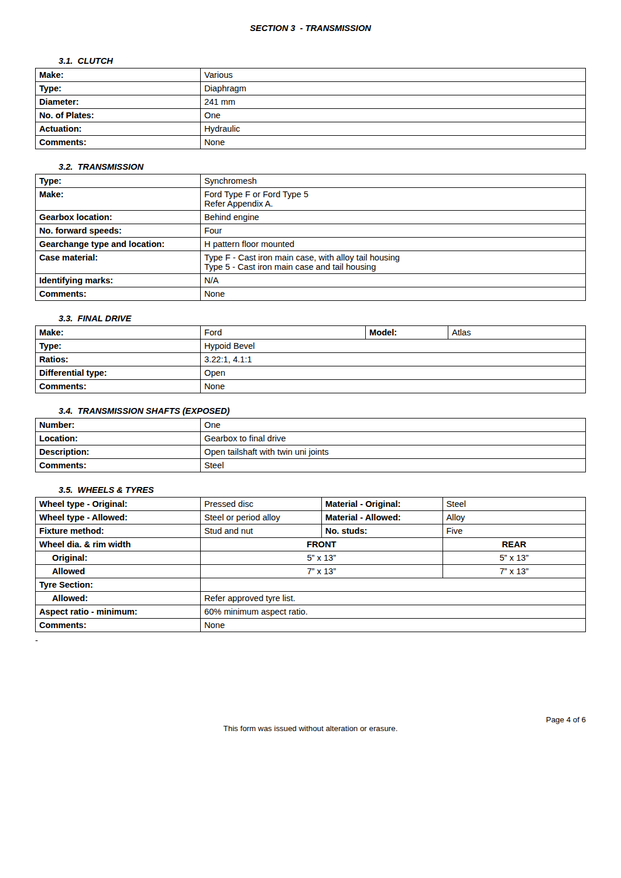SECTION 3 - TRANSMISSION
3.1. CLUTCH
| Make: | Various |
| Type: | Diaphragm |
| Diameter: | 241 mm |
| No. of Plates: | One |
| Actuation: | Hydraulic |
| Comments: | None |
3.2. TRANSMISSION
| Type: | Synchromesh |
| Make: | Ford Type F or Ford Type 5 Refer Appendix A. |
| Gearbox location: | Behind engine |
| No. forward speeds: | Four |
| Gearchange type and location: | H pattern floor mounted |
| Case material: | Type F - Cast iron main case, with alloy tail housing Type 5 - Cast iron main case and tail housing |
| Identifying marks: | N/A |
| Comments: | None |
3.3. FINAL DRIVE
| Make: | Ford | Model: | Atlas |
| Type: | Hypoid Bevel |
| Ratios: | 3.22:1, 4.1:1 |
| Differential type: | Open |
| Comments: | None |
3.4. TRANSMISSION SHAFTS (EXPOSED)
| Number: | One |
| Location: | Gearbox to final drive |
| Description: | Open tailshaft with twin uni joints |
| Comments: | Steel |
3.5. WHEELS & TYRES
| Wheel type - Original: | Pressed disc | Material - Original: | Steel |
| Wheel type - Allowed: | Steel or period alloy | Material - Allowed: | Alloy |
| Fixture method: | Stud and nut | No. studs: | Five |
| Wheel dia. & rim width | FRONT | REAR |
| Original: | 5” x 13” | 5” x 13” |
| Allowed | 7” x 13” | 7” x 13” |
| Tyre Section: | |
| Allowed: | Refer approved tyre list. |
| Aspect ratio - minimum: | 60% minimum aspect ratio. |
| Comments: | None |
-
Page 4 of 6
This form was issued without alteration or erasure.